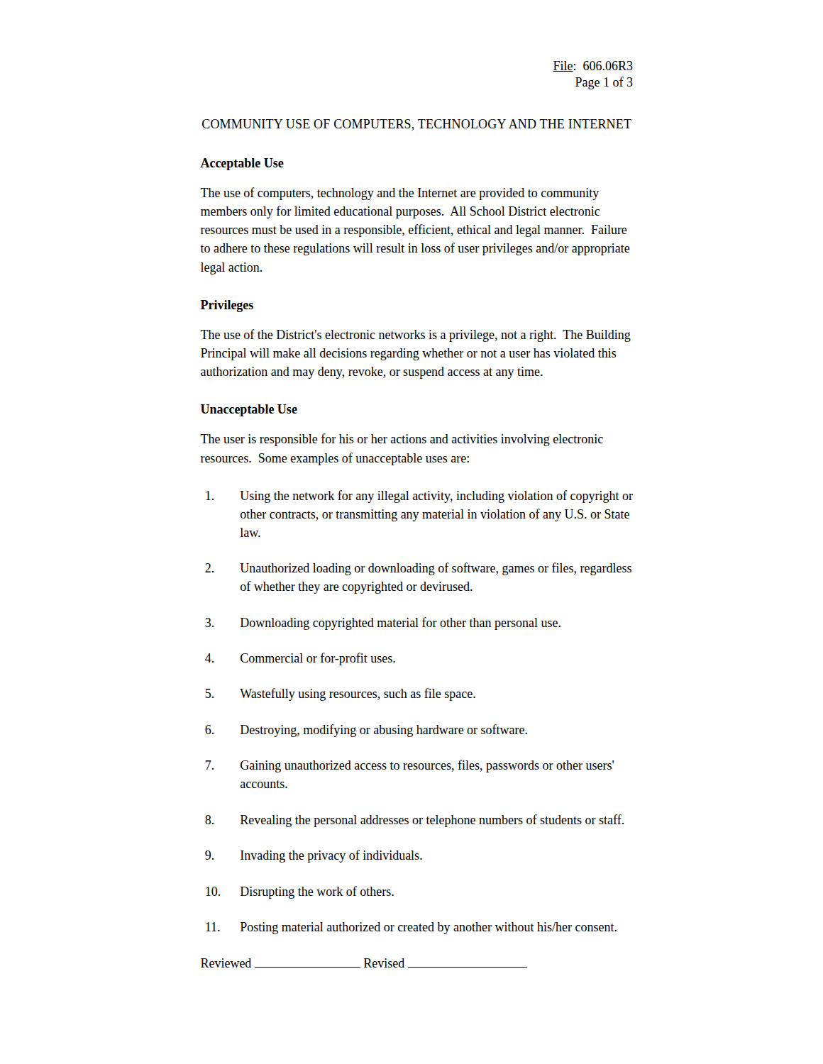File: 606.06R3
Page 1 of 3
COMMUNITY USE OF COMPUTERS, TECHNOLOGY AND THE INTERNET
Acceptable Use
The use of computers, technology and the Internet are provided to community members only for limited educational purposes. All School District electronic resources must be used in a responsible, efficient, ethical and legal manner. Failure to adhere to these regulations will result in loss of user privileges and/or appropriate legal action.
Privileges
The use of the District's electronic networks is a privilege, not a right. The Building Principal will make all decisions regarding whether or not a user has violated this authorization and may deny, revoke, or suspend access at any time.
Unacceptable Use
The user is responsible for his or her actions and activities involving electronic resources. Some examples of unacceptable uses are:
1. Using the network for any illegal activity, including violation of copyright or other contracts, or transmitting any material in violation of any U.S. or State law.
2. Unauthorized loading or downloading of software, games or files, regardless of whether they are copyrighted or devirused.
3. Downloading copyrighted material for other than personal use.
4. Commercial or for-profit uses.
5. Wastefully using resources, such as file space.
6. Destroying, modifying or abusing hardware or software.
7. Gaining unauthorized access to resources, files, passwords or other users' accounts.
8. Revealing the personal addresses or telephone numbers of students or staff.
9. Invading the privacy of individuals.
10. Disrupting the work of others.
11. Posting material authorized or created by another without his/her consent.
Reviewed Revised